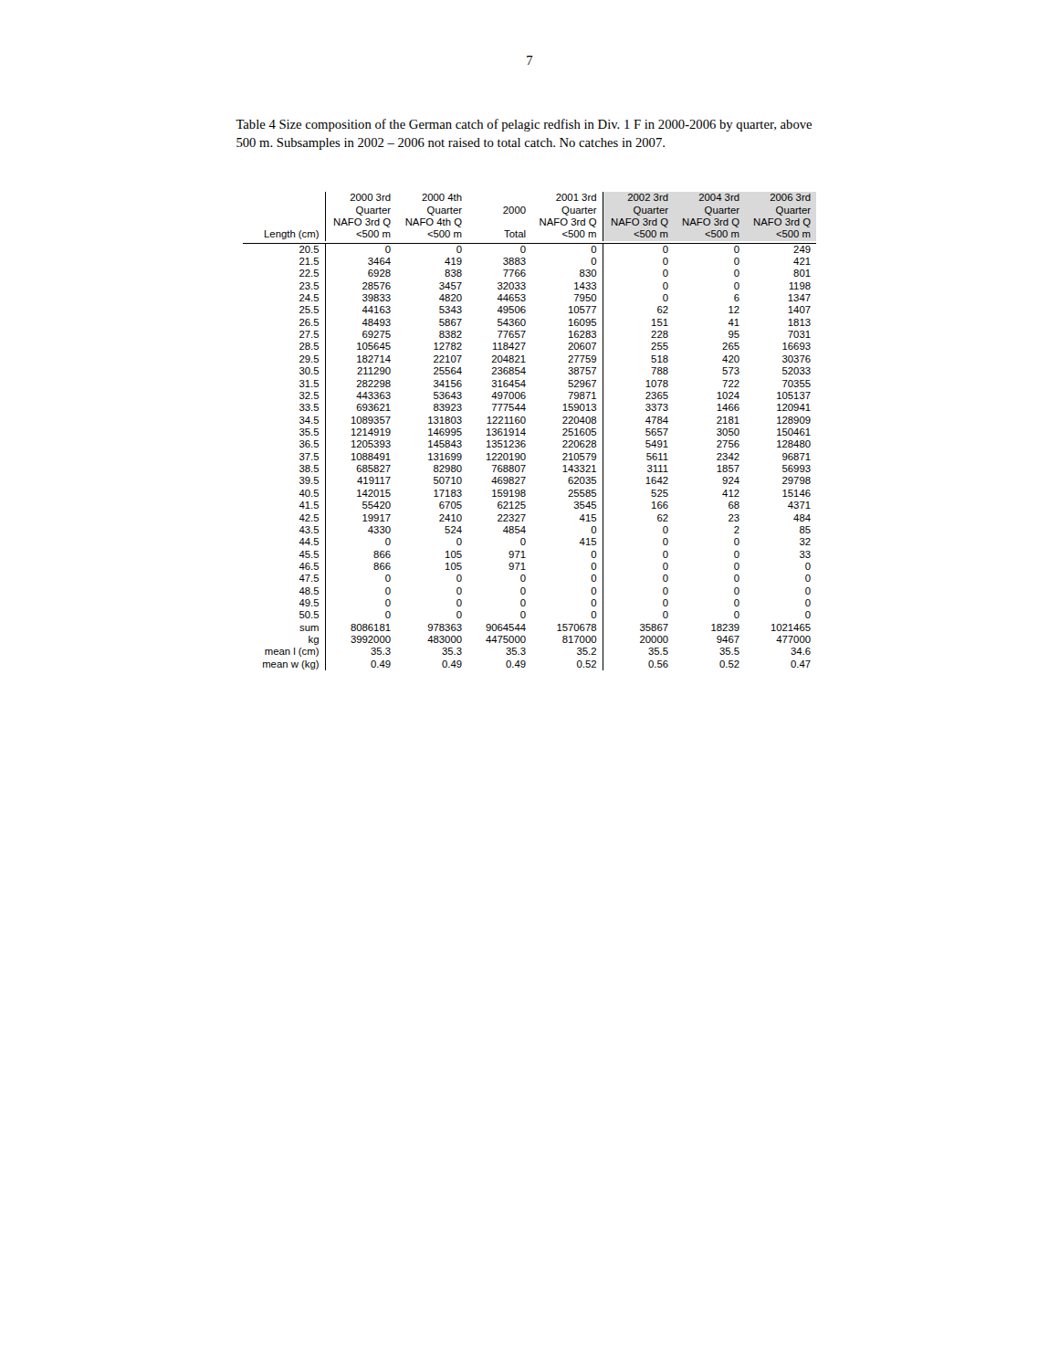7
Table 4 Size composition of the German catch of pelagic redfish in Div. 1 F in 2000-2006 by quarter, above 500 m. Subsamples in 2002 – 2006 not raised to total catch. No catches in 2007.
| | 2000 3rd | 2000 4th | | 2001 3rd | 2002 3rd | 2004 3rd | 2006 3rd |
| | Quarter | Quarter | 2000 | Quarter | Quarter | Quarter | Quarter |
| | NAFO 3rd Q | NAFO 4th Q | | NAFO 3rd Q | NAFO 3rd Q | NAFO 3rd Q | NAFO 3rd Q |
| Length (cm) | <500 m | <500 m | Total | <500 m | <500 m | <500 m | <500 m |
| 20.5 | 0 | 0 | 0 | 0 | 0 | 0 | 249 |
| 21.5 | 3464 | 419 | 3883 | 0 | 0 | 0 | 421 |
| 22.5 | 6928 | 838 | 7766 | 830 | 0 | 0 | 801 |
| 23.5 | 28576 | 3457 | 32033 | 1433 | 0 | 0 | 1198 |
| 24.5 | 39833 | 4820 | 44653 | 7950 | 0 | 6 | 1347 |
| 25.5 | 44163 | 5343 | 49506 | 10577 | 62 | 12 | 1407 |
| 26.5 | 48493 | 5867 | 54360 | 16095 | 151 | 41 | 1813 |
| 27.5 | 69275 | 8382 | 77657 | 16283 | 228 | 95 | 7031 |
| 28.5 | 105645 | 12782 | 118427 | 20607 | 255 | 265 | 16693 |
| 29.5 | 182714 | 22107 | 204821 | 27759 | 518 | 420 | 30376 |
| 30.5 | 211290 | 25564 | 236854 | 38757 | 788 | 573 | 52033 |
| 31.5 | 282298 | 34156 | 316454 | 52967 | 1078 | 722 | 70355 |
| 32.5 | 443363 | 53643 | 497006 | 79871 | 2365 | 1024 | 105137 |
| 33.5 | 693621 | 83923 | 777544 | 159013 | 3373 | 1466 | 120941 |
| 34.5 | 1089357 | 131803 | 1221160 | 220408 | 4784 | 2181 | 128909 |
| 35.5 | 1214919 | 146995 | 1361914 | 251605 | 5657 | 3050 | 150461 |
| 36.5 | 1205393 | 145843 | 1351236 | 220628 | 5491 | 2756 | 128480 |
| 37.5 | 1088491 | 131699 | 1220190 | 210579 | 5611 | 2342 | 96871 |
| 38.5 | 685827 | 82980 | 768807 | 143321 | 3111 | 1857 | 56993 |
| 39.5 | 419117 | 50710 | 469827 | 62035 | 1642 | 924 | 29798 |
| 40.5 | 142015 | 17183 | 159198 | 25585 | 525 | 412 | 15146 |
| 41.5 | 55420 | 6705 | 62125 | 3545 | 166 | 68 | 4371 |
| 42.5 | 19917 | 2410 | 22327 | 415 | 62 | 23 | 484 |
| 43.5 | 4330 | 524 | 4854 | 0 | 0 | 2 | 85 |
| 44.5 | 0 | 0 | 0 | 415 | 0 | 0 | 32 |
| 45.5 | 866 | 105 | 971 | 0 | 0 | 0 | 33 |
| 46.5 | 866 | 105 | 971 | 0 | 0 | 0 | 0 |
| 47.5 | 0 | 0 | 0 | 0 | 0 | 0 | 0 |
| 48.5 | 0 | 0 | 0 | 0 | 0 | 0 | 0 |
| 49.5 | 0 | 0 | 0 | 0 | 0 | 0 | 0 |
| 50.5 | 0 | 0 | 0 | 0 | 0 | 0 | 0 |
| sum | 8086181 | 978363 | 9064544 | 1570678 | 35867 | 18239 | 1021465 |
| kg | 3992000 | 483000 | 4475000 | 817000 | 20000 | 9467 | 477000 |
| mean l (cm) | 35.3 | 35.3 | 35.3 | 35.2 | 35.5 | 35.5 | 34.6 |
| mean w (kg) | 0.49 | 0.49 | 0.49 | 0.52 | 0.56 | 0.52 | 0.47 |